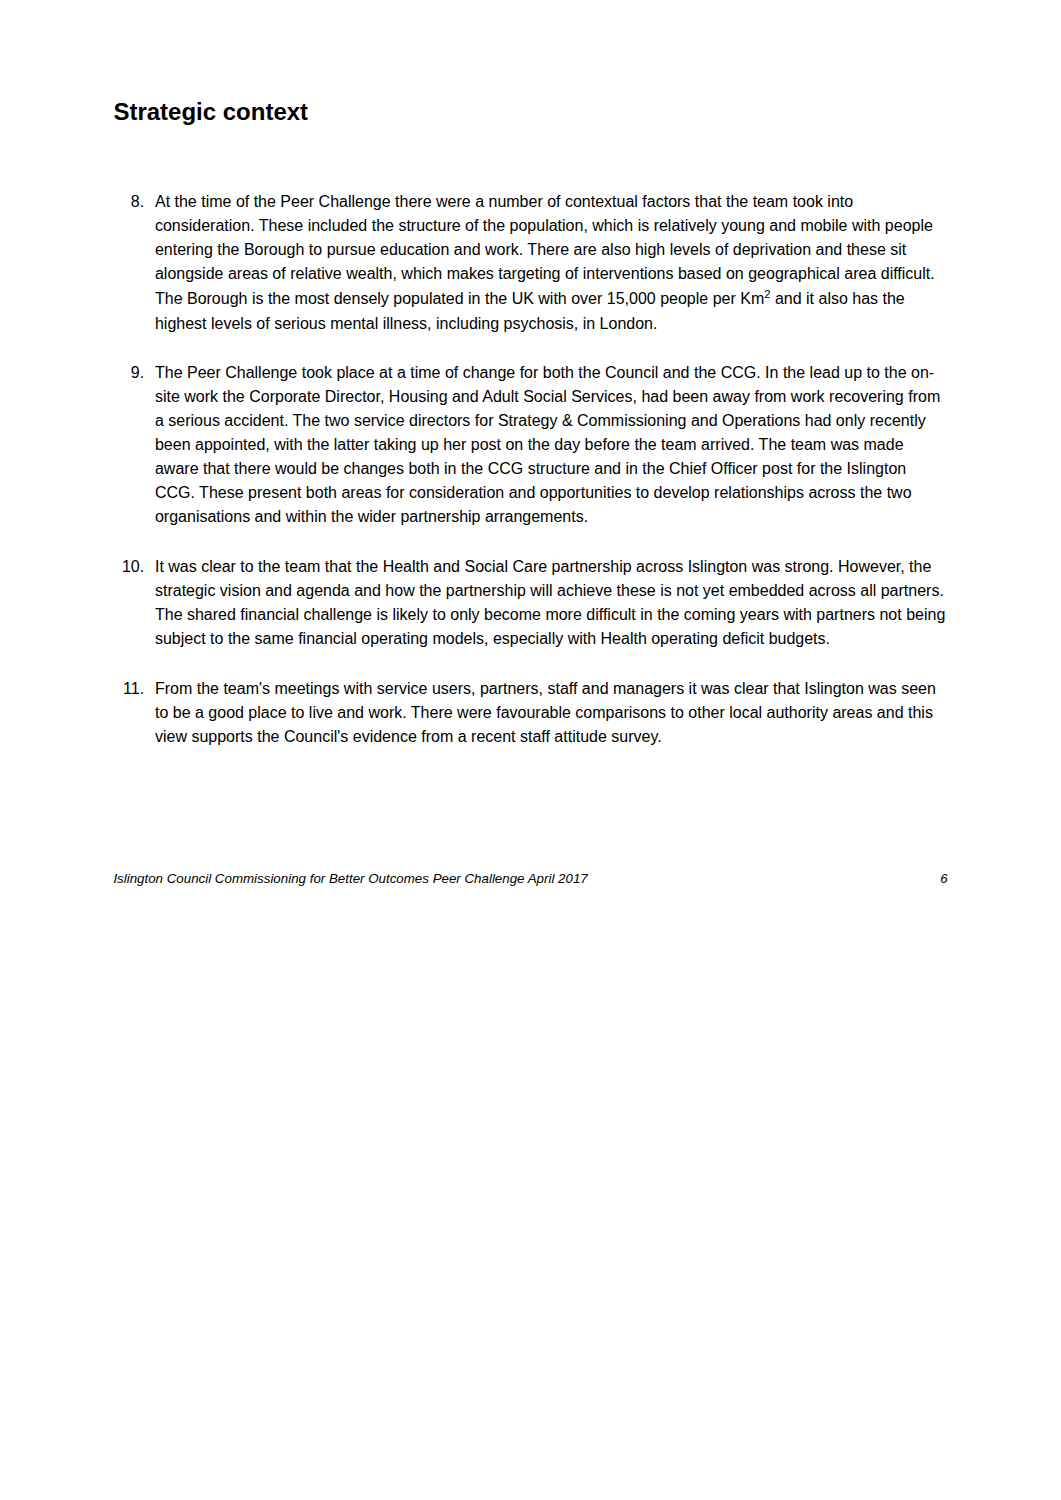Strategic context
At the time of the Peer Challenge there were a number of contextual factors that the team took into consideration. These included the structure of the population, which is relatively young and mobile with people entering the Borough to pursue education and work. There are also high levels of deprivation and these sit alongside areas of relative wealth, which makes targeting of interventions based on geographical area difficult. The Borough is the most densely populated in the UK with over 15,000 people per Km2 and it also has the highest levels of serious mental illness, including psychosis, in London.
The Peer Challenge took place at a time of change for both the Council and the CCG. In the lead up to the on-site work the Corporate Director, Housing and Adult Social Services, had been away from work recovering from a serious accident. The two service directors for Strategy & Commissioning and Operations had only recently been appointed, with the latter taking up her post on the day before the team arrived. The team was made aware that there would be changes both in the CCG structure and in the Chief Officer post for the Islington CCG. These present both areas for consideration and opportunities to develop relationships across the two organisations and within the wider partnership arrangements.
It was clear to the team that the Health and Social Care partnership across Islington was strong. However, the strategic vision and agenda and how the partnership will achieve these is not yet embedded across all partners. The shared financial challenge is likely to only become more difficult in the coming years with partners not being subject to the same financial operating models, especially with Health operating deficit budgets.
From the team's meetings with service users, partners, staff and managers it was clear that Islington was seen to be a good place to live and work. There were favourable comparisons to other local authority areas and this view supports the Council's evidence from a recent staff attitude survey.
Islington Council Commissioning for Better Outcomes Peer Challenge April 2017 6